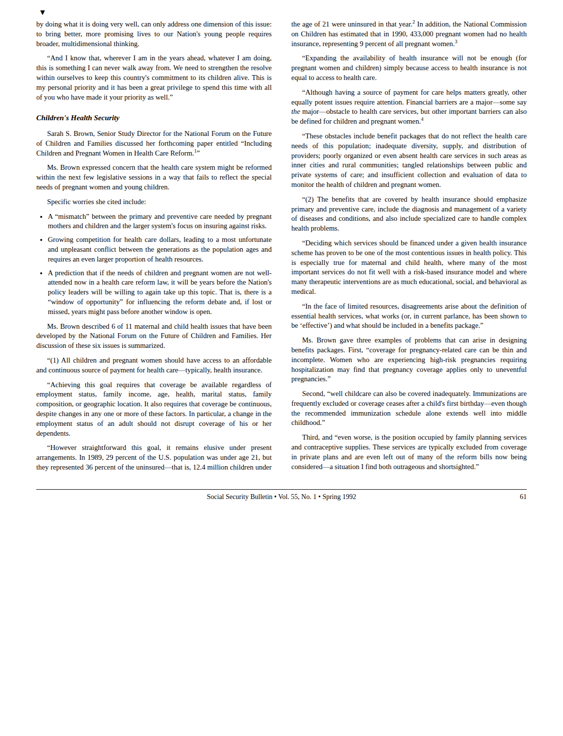▾
by doing what it is doing very well, can only address one dimension of this issue: to bring better, more promising lives to our Nation's young people requires broader, multidimensional thinking.
“And I know that, wherever I am in the years ahead, whatever I am doing, this is something I can never walk away from. We need to strengthen the resolve within ourselves to keep this country's commitment to its children alive. This is my personal priority and it has been a great privilege to spend this time with all of you who have made it your priority as well.”
Children's Health Security
Sarah S. Brown, Senior Study Director for the National Forum on the Future of Children and Families discussed her forthcoming paper entitled “Including Children and Pregnant Women in Health Care Reform.1”
Ms. Brown expressed concern that the health care system might be reformed within the next few legislative sessions in a way that fails to reflect the special needs of pregnant women and young children.
Specific worries she cited include:
A “mismatch” between the primary and preventive care needed by pregnant mothers and children and the larger system's focus on insuring against risks.
Growing competition for health care dollars, leading to a most unfortunate and unpleasant conflict between the generations as the population ages and requires an even larger proportion of health resources.
A prediction that if the needs of children and pregnant women are not well-attended now in a health care reform law, it will be years before the Nation's policy leaders will be willing to again take up this topic. That is, there is a “window of opportunity” for influencing the reform debate and, if lost or missed, years might pass before another window is open.
Ms. Brown described 6 of 11 maternal and child health issues that have been developed by the National Forum on the Future of Children and Families. Her discussion of these six issues is summarized.
“(1) All children and pregnant women should have access to an affordable and continuous source of payment for health care—typically, health insurance.
“Achieving this goal requires that coverage be available regardless of employment status, family income, age, health, marital status, family composition, or geographic location. It also requires that coverage be continuous, despite changes in any one or more of these factors. In particular, a change in the employment status of an adult should not disrupt coverage of his or her dependents.
“However straightforward this goal, it remains elusive under present arrangements. In 1989, 29 percent of the U.S. population was under age 21, but they represented 36 percent of the uninsured—that is, 12.4 million children under the age of 21 were uninsured in that year.2 In addition, the National Commission on Children has estimated that in 1990, 433,000 pregnant women had no health insurance, representing 9 percent of all pregnant women.3
“Expanding the availability of health insurance will not be enough (for pregnant women and children) simply because access to health insurance is not equal to access to health care.
“Although having a source of payment for care helps matters greatly, other equally potent issues require attention. Financial barriers are a major—some say the major—obstacle to health care services, but other important barriers can also be defined for children and pregnant women.4
“These obstacles include benefit packages that do not reflect the health care needs of this population; inadequate diversity, supply, and distribution of providers; poorly organized or even absent health care services in such areas as inner cities and rural communities; tangled relationships between public and private systems of care; and insufficient collection and evaluation of data to monitor the health of children and pregnant women.
“(2) The benefits that are covered by health insurance should emphasize primary and preventive care, include the diagnosis and management of a variety of diseases and conditions, and also include specialized care to handle complex health problems.
“Deciding which services should be financed under a given health insurance scheme has proven to be one of the most contentious issues in health policy. This is especially true for maternal and child health, where many of the most important services do not fit well with a risk-based insurance model and where many therapeutic interventions are as much educational, social, and behavioral as medical.
“In the face of limited resources, disagreements arise about the definition of essential health services, what works (or, in current parlance, has been shown to be ‘effective’) and what should be included in a benefits package.”
Ms. Brown gave three examples of problems that can arise in designing benefits packages. First, “coverage for pregnancy-related care can be thin and incomplete. Women who are experiencing high-risk pregnancies requiring hospitalization may find that pregnancy coverage applies only to uneventful pregnancies.”
Second, “well childcare can also be covered inadequately. Immunizations are frequently excluded or coverage ceases after a child's first birthday—even though the recommended immunization schedule alone extends well into middle childhood.”
Third, and “even worse, is the position occupied by family planning services and contraceptive supplies. These services are typically excluded from coverage in private plans and are even left out of many of the reform bills now being considered—a situation I find both outrageous and shortsighted.”
Social Security Bulletin • Vol. 55, No. 1 • Spring 1992 61